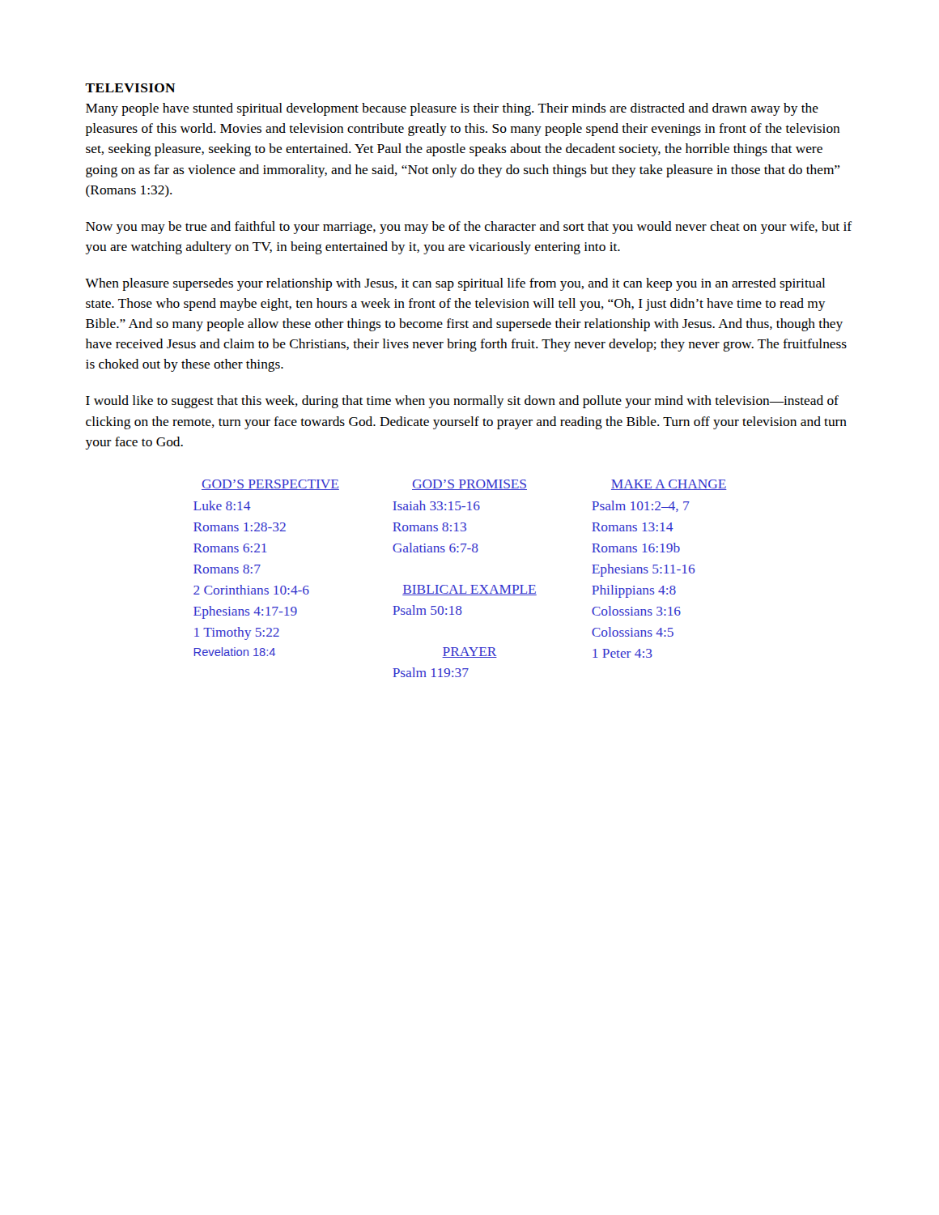TELEVISION
Many people have stunted spiritual development because pleasure is their thing. Their minds are distracted and drawn away by the pleasures of this world. Movies and television contribute greatly to this. So many people spend their evenings in front of the television set, seeking pleasure, seeking to be entertained. Yet Paul the apostle speaks about the decadent society, the horrible things that were going on as far as violence and immorality, and he said, “Not only do they do such things but they take pleasure in those that do them” (Romans 1:32).
Now you may be true and faithful to your marriage, you may be of the character and sort that you would never cheat on your wife, but if you are watching adultery on TV, in being entertained by it, you are vicariously entering into it.
When pleasure supersedes your relationship with Jesus, it can sap spiritual life from you, and it can keep you in an arrested spiritual state. Those who spend maybe eight, ten hours a week in front of the television will tell you, “Oh, I just didn’t have time to read my Bible.” And so many people allow these other things to become first and supersede their relationship with Jesus. And thus, though they have received Jesus and claim to be Christians, their lives never bring forth fruit. They never develop; they never grow. The fruitfulness is choked out by these other things.
I would like to suggest that this week, during that time when you normally sit down and pollute your mind with television—instead of clicking on the remote, turn your face towards God. Dedicate yourself to prayer and reading the Bible. Turn off your television and turn your face to God.
GOD’S PERSPECTIVE
Luke 8:14
Romans 1:28-32
Romans 6:21
Romans 8:7
2 Corinthians 10:4-6
Ephesians 4:17-19
1 Timothy 5:22
Revelation 18:4
GOD’S PROMISES
Isaiah 33:15-16
Romans 8:13
Galatians 6:7-8
BIBLICAL EXAMPLE
Psalm 50:18
PRAYER
Psalm 119:37
MAKE A CHANGE
Psalm 101:2–4, 7
Romans 13:14
Romans 16:19b
Ephesians 5:11-16
Philippians 4:8
Colossians 3:16
Colossians 4:5
1 Peter 4:3